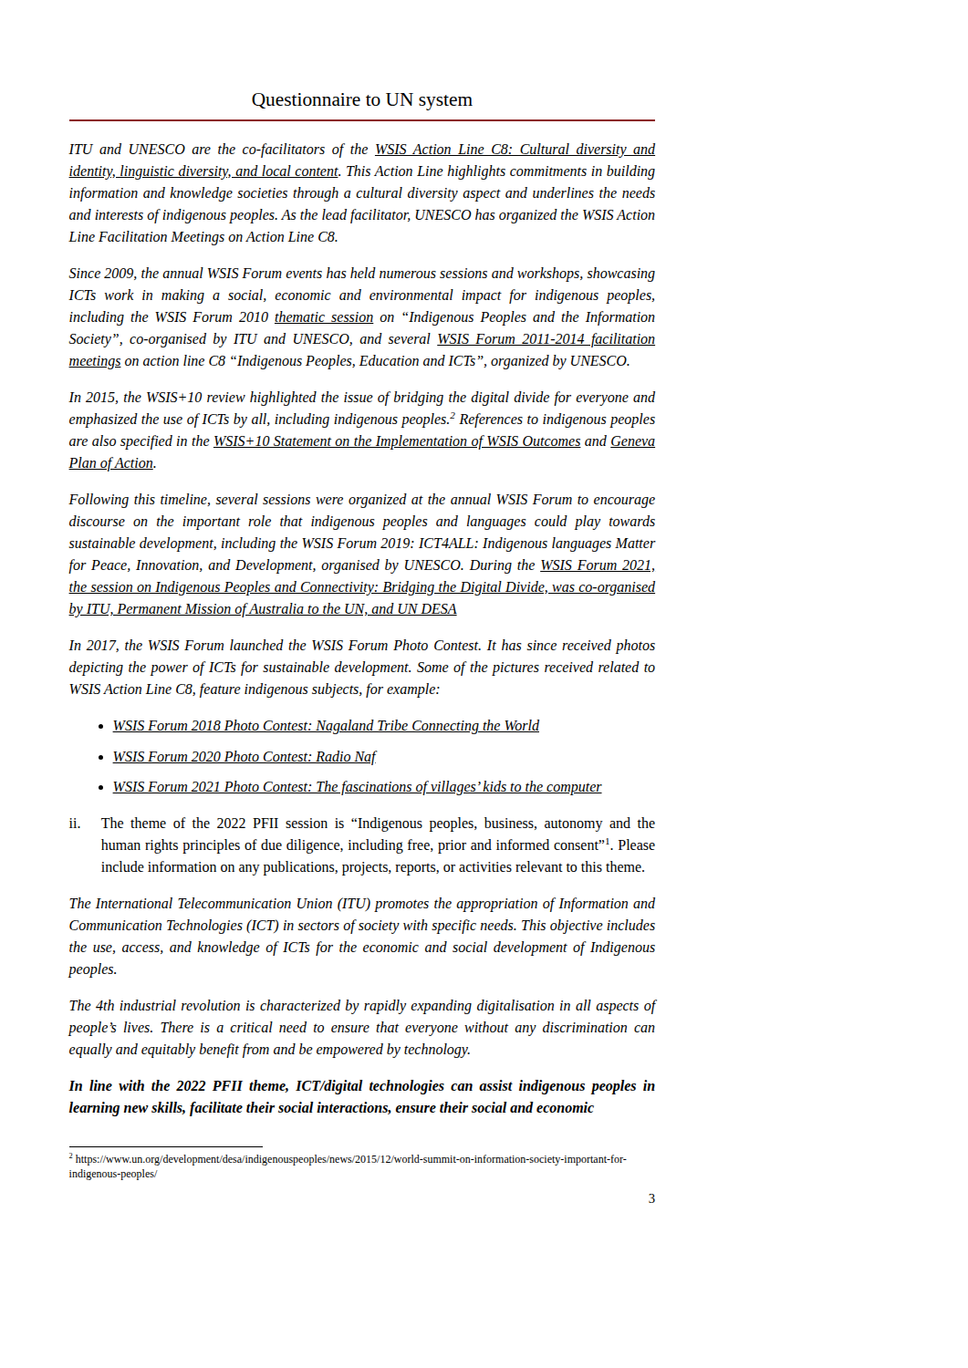Questionnaire to UN system
ITU and UNESCO are the co-facilitators of the WSIS Action Line C8: Cultural diversity and identity, linguistic diversity, and local content. This Action Line highlights commitments in building information and knowledge societies through a cultural diversity aspect and underlines the needs and interests of indigenous peoples. As the lead facilitator, UNESCO has organized the WSIS Action Line Facilitation Meetings on Action Line C8.
Since 2009, the annual WSIS Forum events has held numerous sessions and workshops, showcasing ICTs work in making a social, economic and environmental impact for indigenous peoples, including the WSIS Forum 2010 thematic session on “Indigenous Peoples and the Information Society”, co-organised by ITU and UNESCO, and several WSIS Forum 2011-2014 facilitation meetings on action line C8 “Indigenous Peoples, Education and ICTs”, organized by UNESCO.
In 2015, the WSIS+10 review highlighted the issue of bridging the digital divide for everyone and emphasized the use of ICTs by all, including indigenous peoples.2 References to indigenous peoples are also specified in the WSIS+10 Statement on the Implementation of WSIS Outcomes and Geneva Plan of Action.
Following this timeline, several sessions were organized at the annual WSIS Forum to encourage discourse on the important role that indigenous peoples and languages could play towards sustainable development, including the WSIS Forum 2019: ICT4ALL: Indigenous languages Matter for Peace, Innovation, and Development, organised by UNESCO. During the WSIS Forum 2021, the session on Indigenous Peoples and Connectivity: Bridging the Digital Divide, was co-organised by ITU, Permanent Mission of Australia to the UN, and UN DESA
In 2017, the WSIS Forum launched the WSIS Forum Photo Contest. It has since received photos depicting the power of ICTs for sustainable development. Some of the pictures received related to WSIS Action Line C8, feature indigenous subjects, for example:
WSIS Forum 2018 Photo Contest: Nagaland Tribe Connecting the World
WSIS Forum 2020 Photo Contest: Radio Naf
WSIS Forum 2021 Photo Contest: The fascinations of villages’ kids to the computer
ii. The theme of the 2022 PFII session is “Indigenous peoples, business, autonomy and the human rights principles of due diligence, including free, prior and informed consent”1. Please include information on any publications, projects, reports, or activities relevant to this theme.
The International Telecommunication Union (ITU) promotes the appropriation of Information and Communication Technologies (ICT) in sectors of society with specific needs. This objective includes the use, access, and knowledge of ICTs for the economic and social development of Indigenous peoples.
The 4th industrial revolution is characterized by rapidly expanding digitalisation in all aspects of people’s lives. There is a critical need to ensure that everyone without any discrimination can equally and equitably benefit from and be empowered by technology.
In line with the 2022 PFII theme, ICT/digital technologies can assist indigenous peoples in learning new skills, facilitate their social interactions, ensure their social and economic
2 https://www.un.org/development/desa/indigenouspeoples/news/2015/12/world-summit-on-information-society-important-for-indigenous-peoples/
3